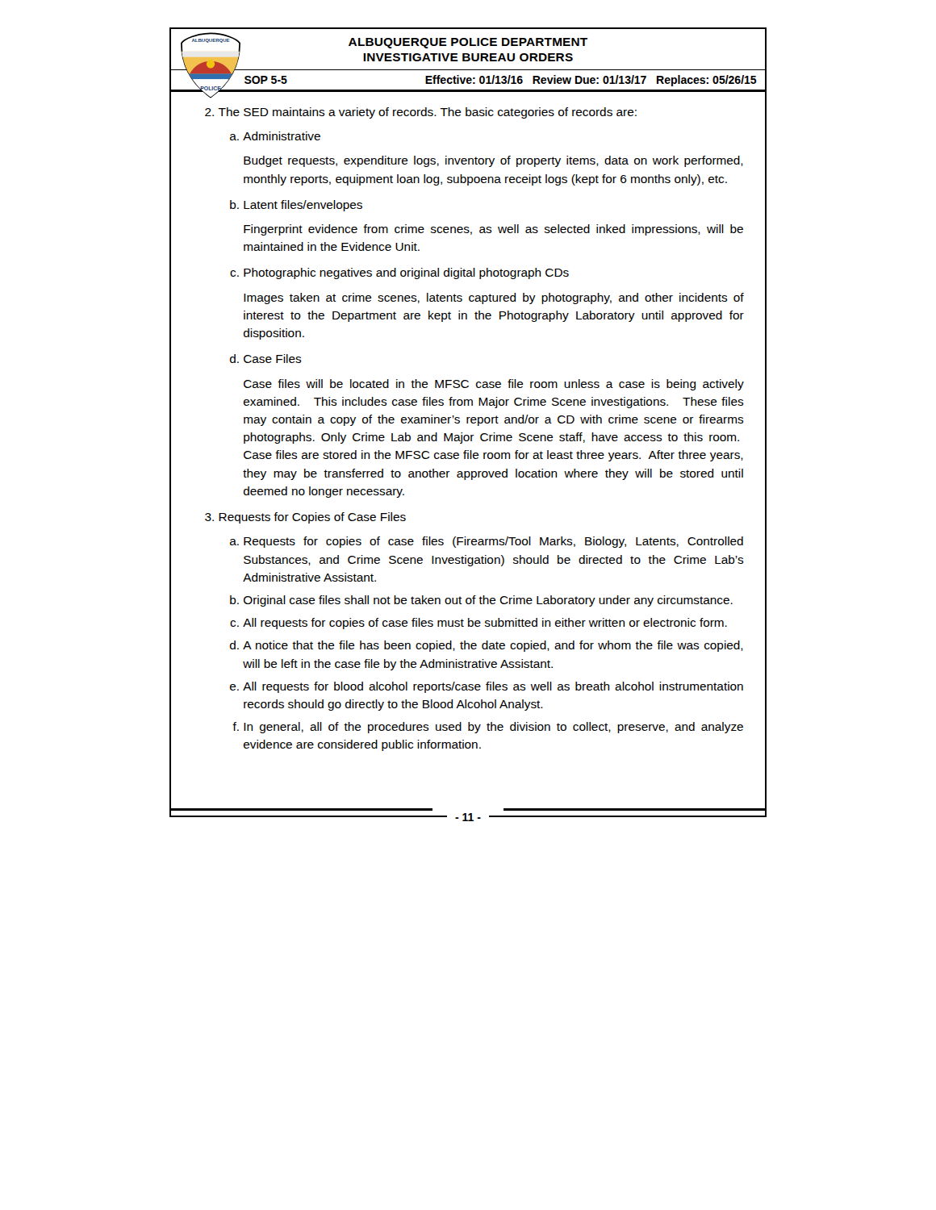ALBUQUERQUE POLICE
ALBUQUERQUE POLICE DEPARTMENT
INVESTIGATIVE BUREAU ORDERS
SOP 5-5 Effective: 01/13/16 Review Due: 01/13/17 Replaces: 05/26/15
The SED maintains a variety of records. The basic categories of records are:
Administrative
Budget requests, expenditure logs, inventory of property items, data on work performed, monthly reports, equipment loan log, subpoena receipt logs (kept for 6 months only), etc.
Latent files/envelopes
Fingerprint evidence from crime scenes, as well as selected inked impressions, will be maintained in the Evidence Unit.
Photographic negatives and original digital photograph CDs
Images taken at crime scenes, latents captured by photography, and other incidents of interest to the Department are kept in the Photography Laboratory until approved for disposition.
Case Files
Case files will be located in the MFSC case file room unless a case is being actively examined. This includes case files from Major Crime Scene investigations. These files may contain a copy of the examiner’s report and/or a CD with crime scene or firearms photographs. Only Crime Lab and Major Crime Scene staff, have access to this room. Case files are stored in the MFSC case file room for at least three years. After three years, they may be transferred to another approved location where they will be stored until deemed no longer necessary.
Requests for Copies of Case Files
Requests for copies of case files (Firearms/Tool Marks, Biology, Latents, Controlled Substances, and Crime Scene Investigation) should be directed to the Crime Lab’s Administrative Assistant.
Original case files shall not be taken out of the Crime Laboratory under any circumstance.
All requests for copies of case files must be submitted in either written or electronic form.
A notice that the file has been copied, the date copied, and for whom the file was copied, will be left in the case file by the Administrative Assistant.
All requests for blood alcohol reports/case files as well as breath alcohol instrumentation records should go directly to the Blood Alcohol Analyst.
In general, all of the procedures used by the division to collect, preserve, and analyze evidence are considered public information.
- 11 -